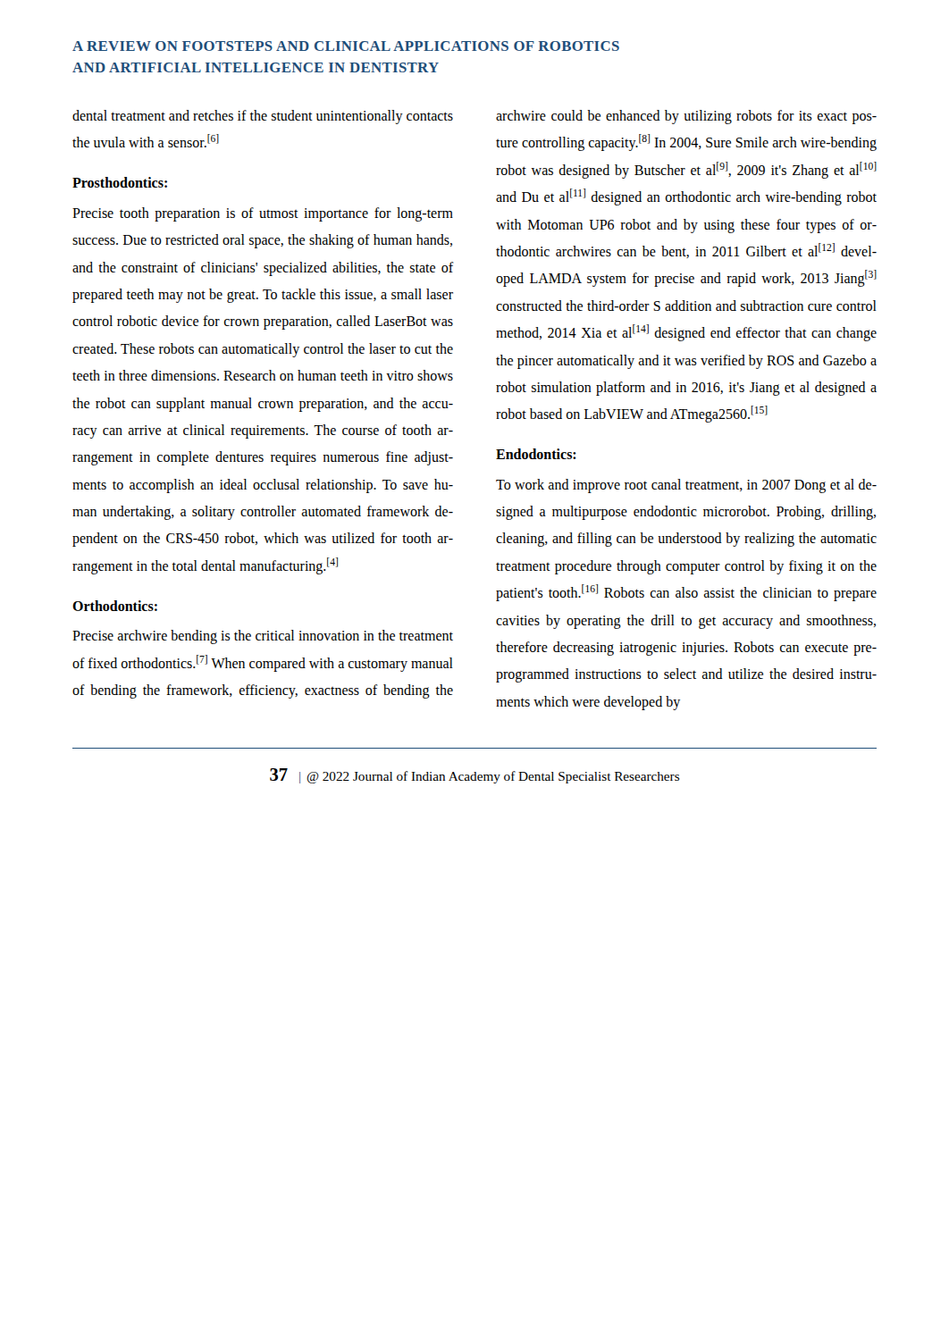A Review on Footsteps and Clinical Applications of Robotics
and Artificial Intelligence in Dentistry
dental treatment and retches if the student unintentionally contacts the uvula with a sensor.[6]
Prosthodontics:
Precise tooth preparation is of utmost importance for long-term success. Due to restricted oral space, the shaking of human hands, and the constraint of clinicians' specialized abilities, the state of prepared teeth may not be great. To tackle this issue, a small laser control robotic device for crown preparation, called LaserBot was created. These robots can automatically control the laser to cut the teeth in three dimensions. Research on human teeth in vitro shows the robot can supplant manual crown preparation, and the accuracy can arrive at clinical requirements. The course of tooth arrangement in complete dentures requires numerous fine adjustments to accomplish an ideal occlusal relationship. To save human undertaking, a solitary controller automated framework dependent on the CRS-450 robot, which was utilized for tooth arrangement in the total dental manufacturing.[4]
Orthodontics:
Precise archwire bending is the critical innovation in the treatment of fixed orthodontics.[7] When compared with a customary manual of bending the framework, efficiency, exactness of bending the archwire could be enhanced by utilizing robots for its exact posture controlling capacity.[8] In 2004, Sure Smile arch wire-bending robot was designed by Butscher et al[9], 2009 it's Zhang et al[10] and Du et al[11] designed an orthodontic arch wire-bending robot with Motoman UP6 robot and by using these four types of orthodontic archwires can be bent, in 2011 Gilbert et al[12] developed LAMDA system for precise and rapid work, 2013 Jiang[3] constructed the third-order S addition and subtraction cure control method, 2014 Xia et al[14] designed end effector that can change the pincer automatically and it was verified by ROS and Gazebo a robot simulation platform and in 2016, it's Jiang et al designed a robot based on LabVIEW and ATmega2560.[15]
Endodontics:
To work and improve root canal treatment, in 2007 Dong et al designed a multipurpose endodontic microrobot. Probing, drilling, cleaning, and filling can be understood by realizing the automatic treatment procedure through computer control by fixing it on the patient's tooth.[16] Robots can also assist the clinician to prepare cavities by operating the drill to get accuracy and smoothness, therefore decreasing iatrogenic injuries. Robots can execute pre-programmed instructions to select and utilize the desired instruments which were developed by
37|@ 2022 Journal of Indian Academy of Dental Specialist Researchers